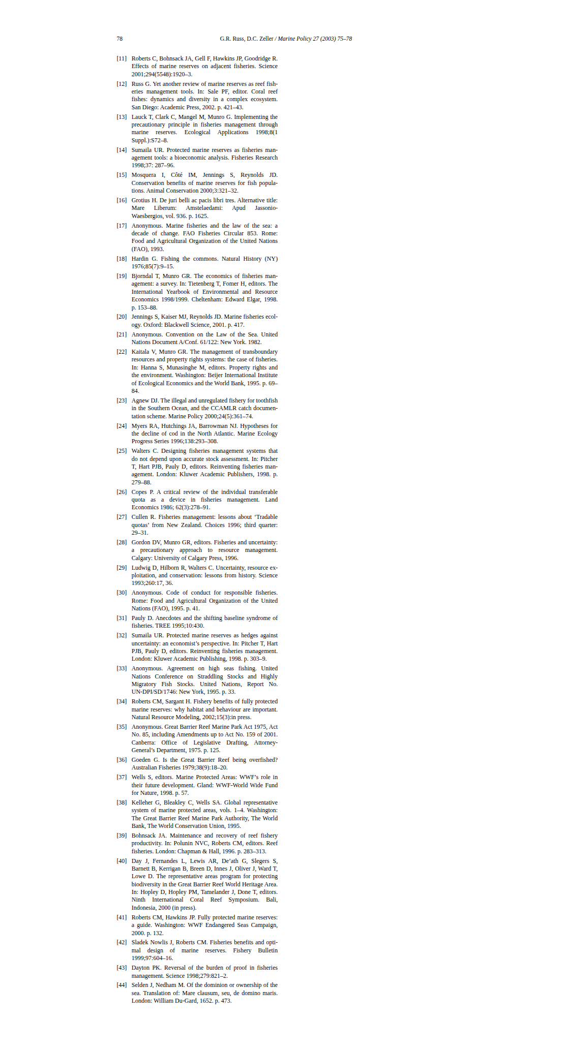78
G.R. Russ, D.C. Zeller / Marine Policy 27 (2003) 75–78
[11] Roberts C, Bohnsack JA, Gell F, Hawkins JP, Goodridge R. Effects of marine reserves on adjacent fisheries. Science 2001;294(5548):1920–3.
[12] Russ G. Yet another review of marine reserves as reef fisheries management tools. In: Sale PF, editor. Coral reef fishes: dynamics and diversity in a complex ecosystem. San Diego: Academic Press, 2002. p. 421–43.
[13] Lauck T, Clark C, Mangel M, Munro G. Implementing the precautionary principle in fisheries management through marine reserves. Ecological Applications 1998;8(1 Suppl.):S72–8.
[14] Sumaila UR. Protected marine reserves as fisheries management tools: a bioeconomic analysis. Fisheries Research 1998;37: 287–96.
[15] Mosquera I, Côté IM, Jennings S, Reynolds JD. Conservation benefits of marine reserves for fish populations. Animal Conservation 2000;3:321–32.
[16] Grotius H. De juri belli ac pacis libri tres. Alternative title: Mare Liberum: Amstelaedami: Apud Jassonio-Waesbergios, vol. 936. p. 1625.
[17] Anonymous. Marine fisheries and the law of the sea: a decade of change. FAO Fisheries Circular 853. Rome: Food and Agricultural Organization of the United Nations (FAO), 1993.
[18] Hardin G. Fishing the commons. Natural History (NY) 1976;85(7):9–15.
[19] Bjorndal T, Munro GR. The economics of fisheries management: a survey. In: Tietenberg T, Fomer H, editors. The International Yearbook of Environmental and Resource Economics 1998/1999. Cheltenham: Edward Elgar, 1998. p. 153–88.
[20] Jennings S, Kaiser MJ, Reynolds JD. Marine fisheries ecology. Oxford: Blackwell Science, 2001. p. 417.
[21] Anonymous. Convention on the Law of the Sea. United Nations Document A/Conf. 61/122: New York. 1982.
[22] Kaitala V, Munro GR. The management of transboundary resources and property rights systems: the case of fisheries. In: Hanna S, Munasinghe M, editors. Property rights and the environment. Washington: Beijer International Institute of Ecological Economics and the World Bank, 1995. p. 69–84.
[23] Agnew DJ. The illegal and unregulated fishery for toothfish in the Southern Ocean, and the CCAMLR catch documentation scheme. Marine Policy 2000;24(5):361–74.
[24] Myers RA, Hutchings JA, Barrowman NJ. Hypotheses for the decline of cod in the North Atlantic. Marine Ecology Progress Series 1996;138:293–308.
[25] Walters C. Designing fisheries management systems that do not depend upon accurate stock assessment. In: Pitcher T, Hart PJB, Pauly D, editors. Reinventing fisheries management. London: Kluwer Academic Publishers, 1998. p. 279–88.
[26] Copes P. A critical review of the individual transferable quota as a device in fisheries management. Land Economics 1986; 62(3):278–91.
[27] Cullen R. Fisheries management: lessons about ‘Tradable quotas’ from New Zealand. Choices 1996; third quarter: 29–31.
[28] Gordon DV, Munro GR, editors. Fisheries and uncertainty: a precautionary approach to resource management. Calgary: University of Calgary Press, 1996.
[29] Ludwig D, Hilborn R, Walters C. Uncertainty, resource exploitation, and conservation: lessons from history. Science 1993;260:17, 36.
[30] Anonymous. Code of conduct for responsible fisheries. Rome: Food and Agricultural Organization of the United Nations (FAO), 1995. p. 41.
[31] Pauly D. Anecdotes and the shifting baseline syndrome of fisheries. TREE 1995;10:430.
[32] Sumaila UR. Protected marine reserves as hedges against uncertainty: an economist’s perspective. In: Pitcher T, Hart PJB, Pauly D, editors. Reinventing fisheries management. London: Kluwer Academic Publishing, 1998. p. 303–9.
[33] Anonymous. Agreement on high seas fishing. United Nations Conference on Straddling Stocks and Highly Migratory Fish Stocks. United Nations, Report No. UN-DPI/SD/1746: New York, 1995. p. 33.
[34] Roberts CM, Sargant H. Fishery benefits of fully protected marine reserves: why habitat and behaviour are important. Natural Resource Modeling, 2002;15(3):in press.
[35] Anonymous. Great Barrier Reef Marine Park Act 1975, Act No. 85, including Amendments up to Act No. 159 of 2001. Canberra: Office of Legislative Drafting, Attorney-General’s Department, 1975. p. 125.
[36] Goeden G. Is the Great Barrier Reef being overfished? Australian Fisheries 1979;38(9):18–20.
[37] Wells S, editors. Marine Protected Areas: WWF’s role in their future development. Gland: WWF-World Wide Fund for Nature, 1998. p. 57.
[38] Kelleher G, Bleakley C, Wells SA. Global representative system of marine protected areas, vols. 1–4. Washington: The Great Barrier Reef Marine Park Authority, The World Bank, The World Conservation Union, 1995.
[39] Bohnsack JA. Maintenance and recovery of reef fishery productivity. In: Polunin NVC, Roberts CM, editors. Reef fisheries. London: Chapman & Hall, 1996. p. 283–313.
[40] Day J, Fernandes L, Lewis AR, De’ath G, Slegers S, Barnett B, Kerrigan B, Breen D, Innes J, Oliver J, Ward T, Lowe D. The representative areas program for protecting biodiversity in the Great Barrier Reef World Heritage Area. In: Hopley D, Hopley PM, Tamelander J, Done T, editors. Ninth International Coral Reef Symposium. Bali, Indonesia, 2000 (in press).
[41] Roberts CM, Hawkins JP. Fully protected marine reserves: a guide. Washington: WWF Endangered Seas Campaign, 2000. p. 132.
[42] Sladek Nowlis J, Roberts CM. Fisheries benefits and optimal design of marine reserves. Fishery Bulletin 1999;97:604–16.
[43] Dayton PK. Reversal of the burden of proof in fisheries management. Science 1998;279:821–2.
[44] Selden J, Nedham M. Of the dominion or ownership of the sea. Translation of: Mare clausum, seu, de domino maris. London: William Du-Gard, 1652. p. 473.